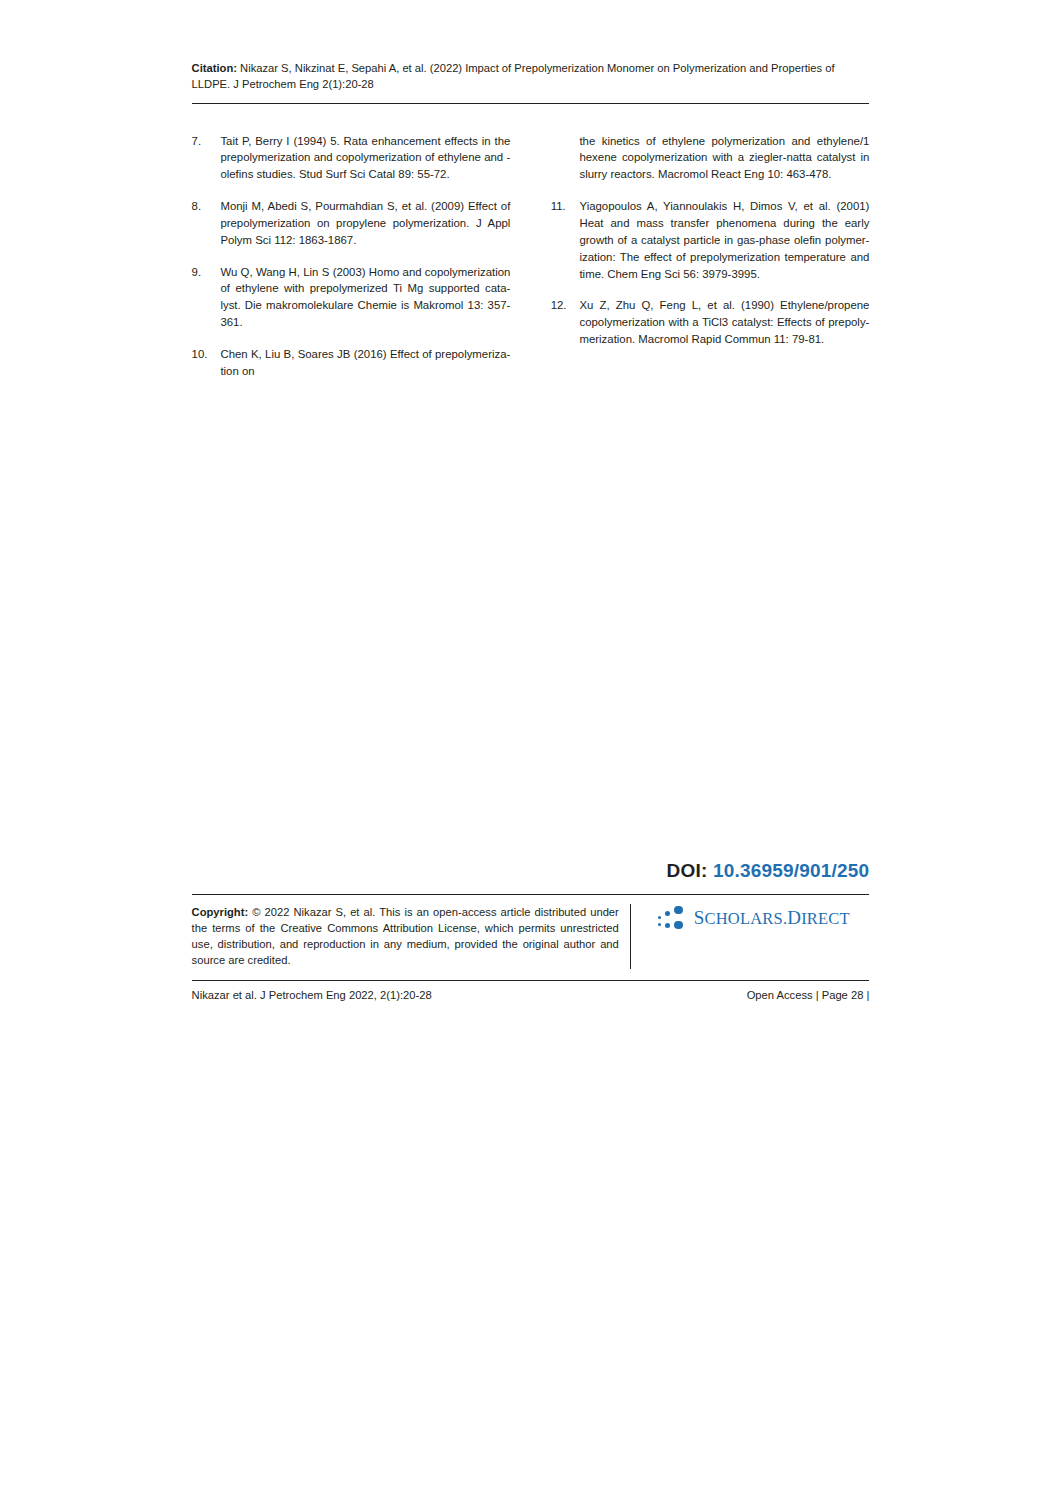Citation: Nikazar S, Nikzinat E, Sepahi A, et al. (2022) Impact of Prepolymerization Monomer on Polymerization and Properties of LLDPE. J Petrochem Eng 2(1):20-28
7. Tait P, Berry I (1994) 5. Rata enhancement effects in the prepolymerization and copolymerization of ethylene and -olefins studies. Stud Surf Sci Catal 89: 55-72.
8. Monji M, Abedi S, Pourmahdian S, et al. (2009) Effect of prepolymerization on propylene polymerization. J Appl Polym Sci 112: 1863-1867.
9. Wu Q, Wang H, Lin S (2003) Homo and copolymerization of ethylene with prepolymerized Ti Mg supported catalyst. Die makromolekulare Chemie is Makromol 13: 357-361.
10. Chen K, Liu B, Soares JB (2016) Effect of prepolymerization on
the kinetics of ethylene polymerization and ethylene/1 hexene copolymerization with a ziegler-natta catalyst in slurry reactors. Macromol React Eng 10: 463-478.
11. Yiagopoulos A, Yiannoulakis H, Dimos V, et al. (2001) Heat and mass transfer phenomena during the early growth of a catalyst particle in gas-phase olefin polymerization: The effect of prepolymerization temperature and time. Chem Eng Sci 56: 3979-3995.
12. Xu Z, Zhu Q, Feng L, et al. (1990) Ethylene/propene copolymerization with a TiCl3 catalyst: Effects of prepolymerization. Macromol Rapid Commun 11: 79-81.
DOI: 10.36959/901/250
Copyright: © 2022 Nikazar S, et al. This is an open-access article distributed under the terms of the Creative Commons Attribution License, which permits unrestricted use, distribution, and reproduction in any medium, provided the original author and source are credited.
SCHOLARS.DIRECT
Nikazar et al. J Petrochem Eng 2022, 2(1):20-28
Open Access | Page 28 |